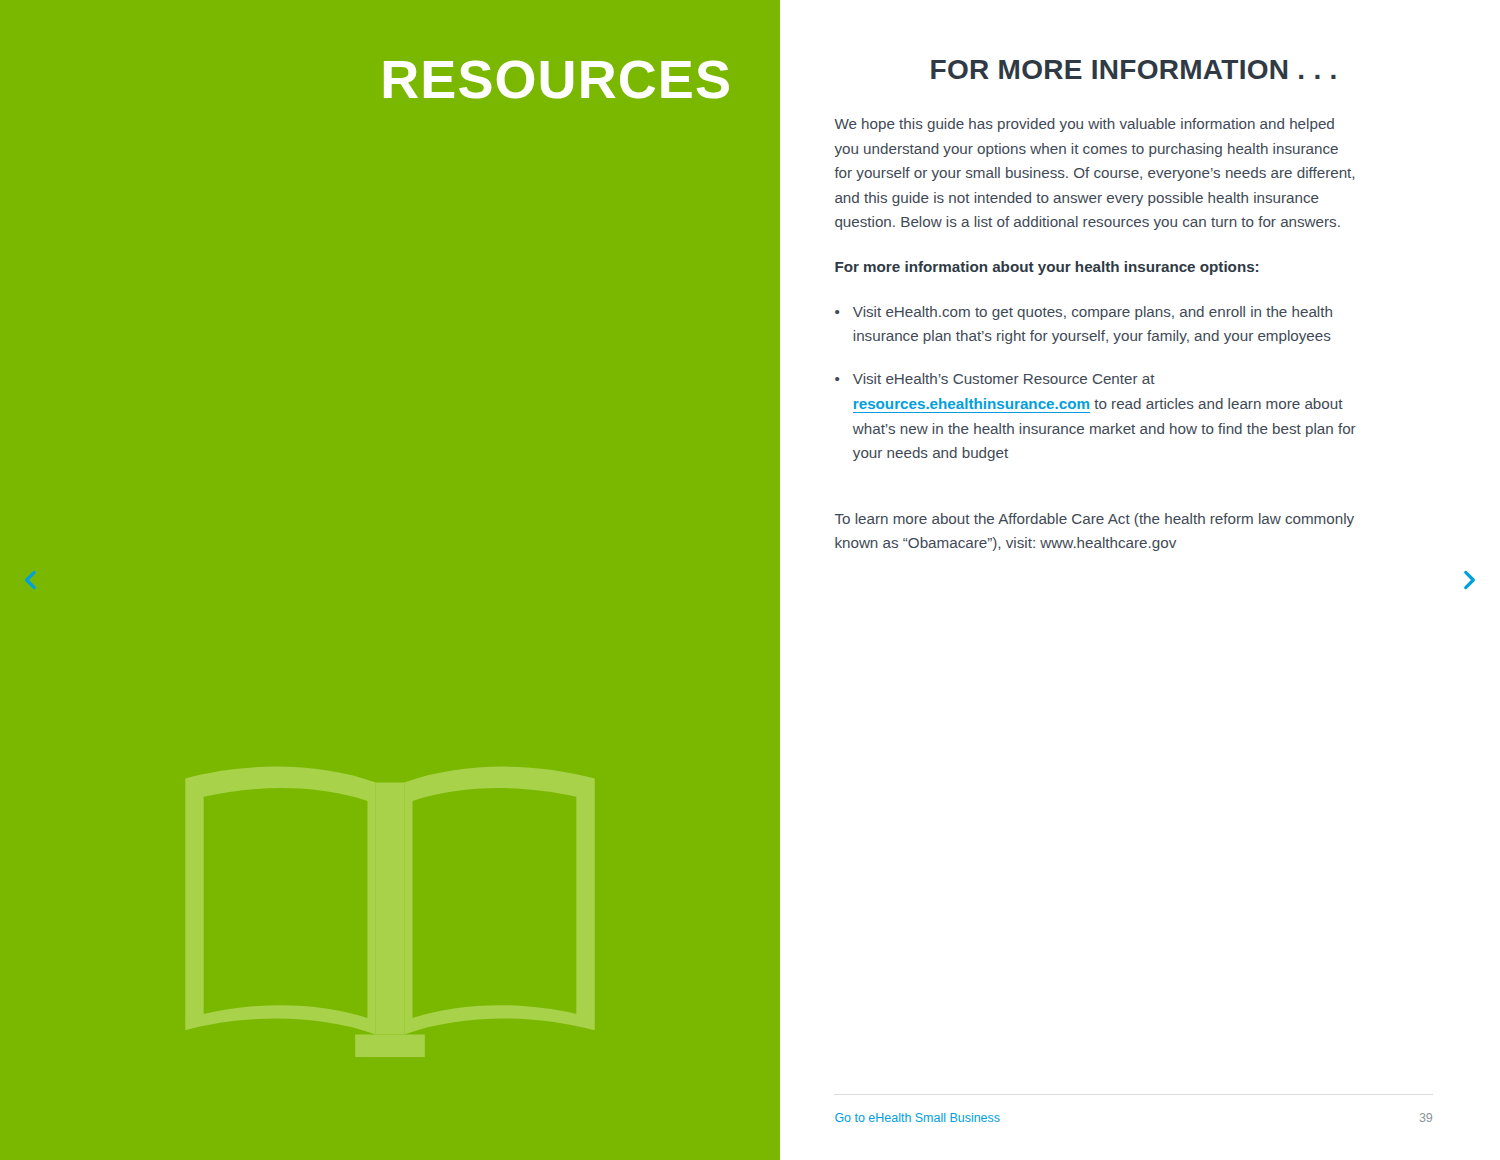RESOURCES
FOR MORE INFORMATION . . .
We hope this guide has provided you with valuable information and helped you understand your options when it comes to purchasing health insurance for yourself or your small business. Of course, everyone’s needs are different, and this guide is not intended to answer every possible health insurance question. Below is a list of additional resources you can turn to for answers.
For more information about your health insurance options:
Visit eHealth.com to get quotes, compare plans, and enroll in the health insurance plan that’s right for yourself, your family, and your employees
Visit eHealth’s Customer Resource Center at resources.ehealthinsurance.com to read articles and learn more about what’s new in the health insurance market and how to find the best plan for your needs and budget
To learn more about the Affordable Care Act (the health reform law commonly known as “Obamacare”), visit: www.healthcare.gov
Go to eHealth Small Business 39